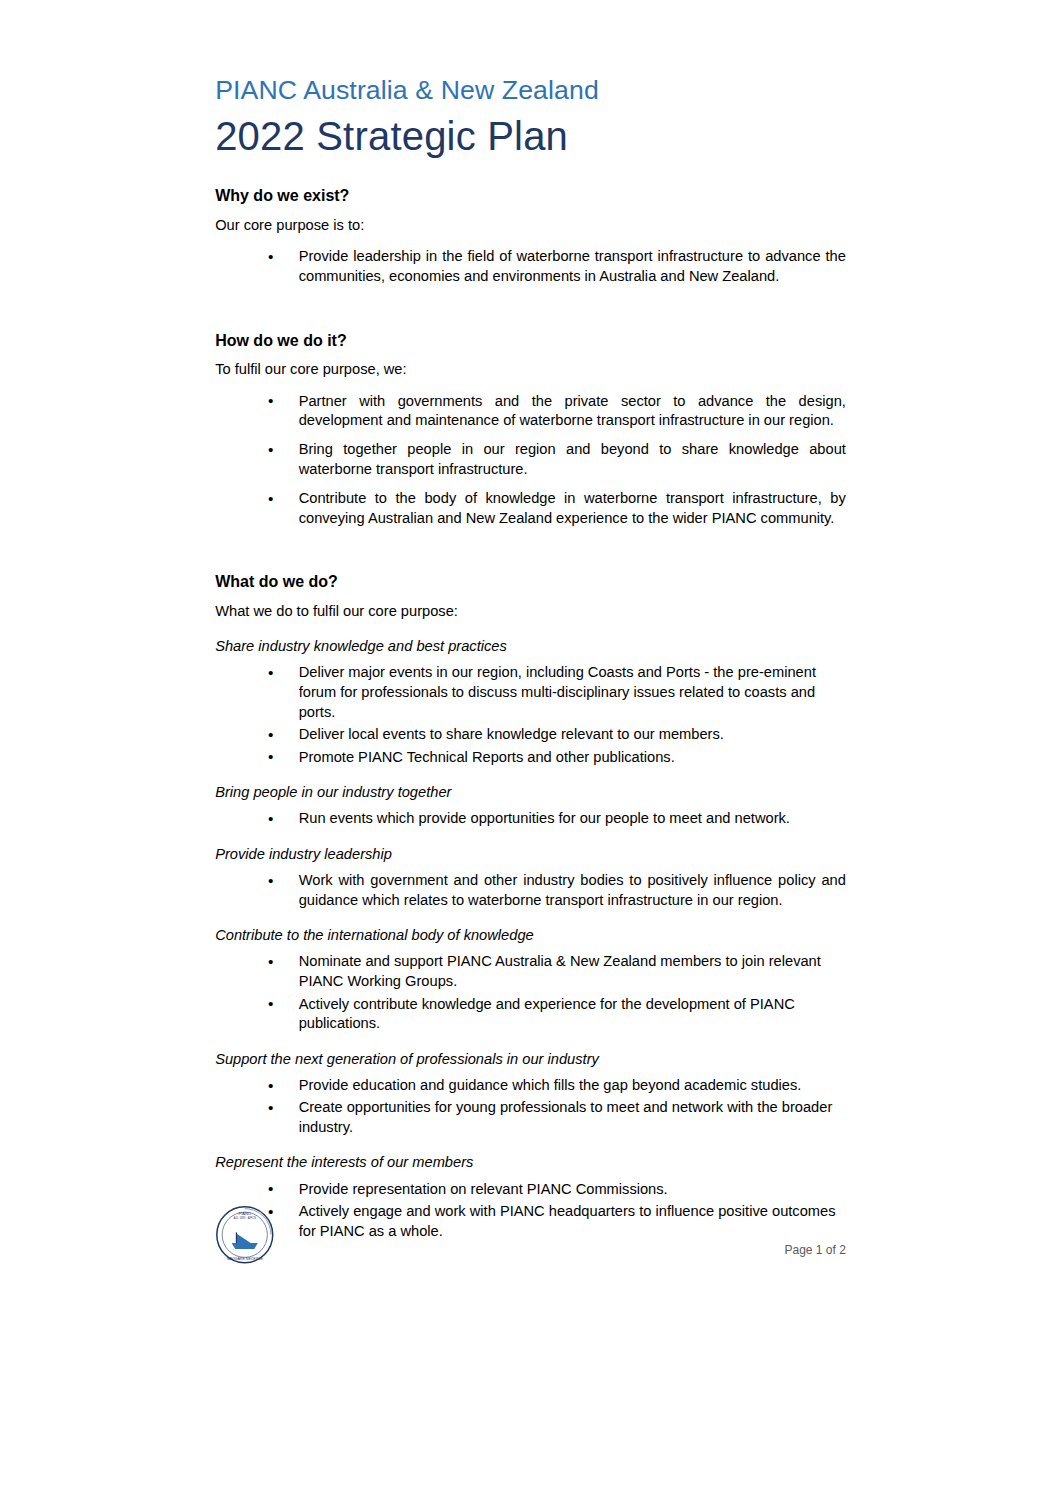PIANC Australia & New Zealand
2022 Strategic Plan
Why do we exist?
Our core purpose is to:
Provide leadership in the field of waterborne transport infrastructure to advance the communities, economies and environments in Australia and New Zealand.
How do we do it?
To fulfil our core purpose, we:
Partner with governments and the private sector to advance the design, development and maintenance of waterborne transport infrastructure in our region.
Bring together people in our region and beyond to share knowledge about waterborne transport infrastructure.
Contribute to the body of knowledge in waterborne transport infrastructure, by conveying Australian and New Zealand experience to the wider PIANC community.
What do we do?
What we do to fulfil our core purpose:
Share industry knowledge and best practices
Deliver major events in our region, including Coasts and Ports - the pre-eminent forum for professionals to discuss multi-disciplinary issues related to coasts and ports.
Deliver local events to share knowledge relevant to our members.
Promote PIANC Technical Reports and other publications.
Bring people in our industry together
Run events which provide opportunities for our people to meet and network.
Provide industry leadership
Work with government and other industry bodies to positively influence policy and guidance which relates to waterborne transport infrastructure in our region.
Contribute to the international body of knowledge
Nominate and support PIANC Australia & New Zealand members to join relevant PIANC Working Groups.
Actively contribute knowledge and experience for the development of PIANC publications.
Support the next generation of professionals in our industry
Provide education and guidance which fills the gap beyond academic studies.
Create opportunities for young professionals to meet and network with the broader industry.
Represent the interests of our members
Provide representation on relevant PIANC Commissions.
Actively engage and work with PIANC headquarters to influence positive outcomes for PIANC as a whole.
PIANC NAVIGARE NECESSE A.D. 1885 · AIPCN
Page 1 of 2